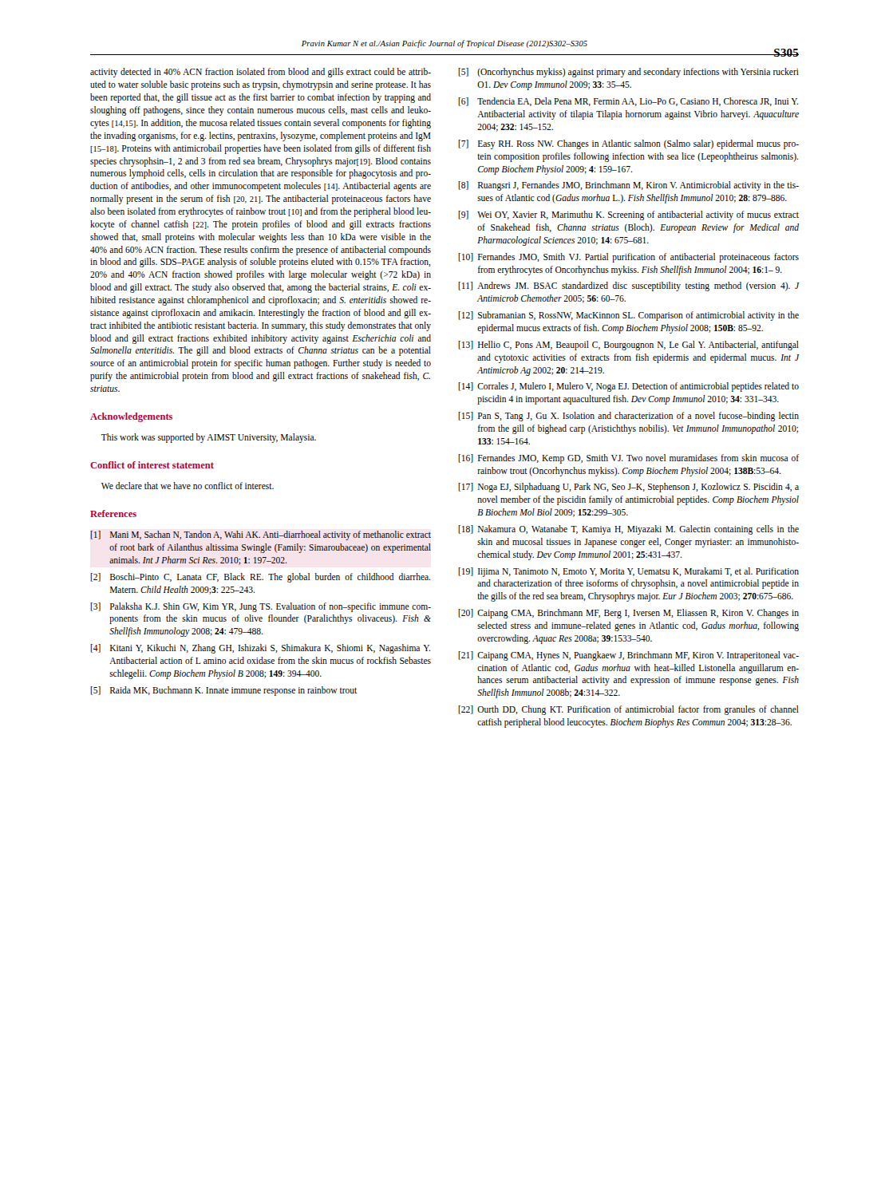S305
Pravin Kumar N et al./Asian Paicfic Journal of Tropical Disease (2012)S302–S305
activity detected in 40% ACN fraction isolated from blood and gills extract could be attributed to water soluble basic proteins such as trypsin, chymotrypsin and serine protease. It has been reported that, the gill tissue act as the first barrier to combat infection by trapping and sloughing off pathogens, since they contain numerous mucous cells, mast cells and leukocytes [14,15]. In addition, the mucosa related tissues contain several components for fighting the invading organisms, for e.g. lectins, pentraxins, lysozyme, complement proteins and IgM [15–18]. Proteins with antimicrobail properties have been isolated from gills of different fish species chrysophsin–1, 2 and 3 from red sea bream, Chrysophrys major[19]. Blood contains numerous lymphoid cells, cells in circulation that are responsible for phagocytosis and production of antibodies, and other immunocompetent molecules [14]. Antibacterial agents are normally present in the serum of fish [20, 21]. The antibacterial proteinaceous factors have also been isolated from erythrocytes of rainbow trout [10] and from the peripheral blood leukocyte of channel catfish [22]. The protein profiles of blood and gill extracts fractions showed that, small proteins with molecular weights less than 10 kDa were visible in the 40% and 60% ACN fraction. These results confirm the presence of antibacterial compounds in blood and gills. SDS–PAGE analysis of soluble proteins eluted with 0.15% TFA fraction, 20% and 40% ACN fraction showed profiles with large molecular weight (>72 kDa) in blood and gill extract. The study also observed that, among the bacterial strains, E. coli exhibited resistance against chloramphenicol and ciprofloxacin; and S. enteritidis showed resistance against ciprofloxacin and amikacin. Interestingly the fraction of blood and gill extract inhibited the antibiotic resistant bacteria. In summary, this study demonstrates that only blood and gill extract fractions exhibited inhibitory activity against Escherichia coli and Salmonella enteritidis. The gill and blood extracts of Channa striatus can be a potential source of an antimicrobial protein for specific human pathogen. Further study is needed to purify the antimicrobial protein from blood and gill extract fractions of snakehead fish, C. striatus.
Acknowledgements
This work was supported by AIMST University, Malaysia.
Conflict of interest statement
We declare that we have no conflict of interest.
References
Mani M, Sachan N, Tandon A, Wahi AK. Anti–diarrhoeal activity of methanolic extract of root bark of Ailanthus altissima Swingle (Family: Simaroubaceae) on experimental animals. Int J Pharm Sci Res. 2010; 1: 197–202.
Boschi–Pinto C, Lanata CF, Black RE. The global burden of childhood diarrhea. Matern. Child Health 2009;3: 225–243.
Palaksha K.J. Shin GW, Kim YR, Jung TS. Evaluation of non–specific immune components from the skin mucus of olive flounder (Paralichthys olivaceus). Fish & Shellfish Immunology 2008; 24: 479–488.
Kitani Y, Kikuchi N, Zhang GH, Ishizaki S, Shimakura K, Shiomi K, Nagashima Y. Antibacterial action of L amino acid oxidase from the skin mucus of rockfish Sebastes schlegelii. Comp Biochem Physiol B 2008; 149: 394–400.
Raida MK, Buchmann K. Innate immune response in rainbow trout
(Oncorhynchus mykiss) against primary and secondary infections with Yersinia ruckeri O1. Dev Comp Immunol 2009; 33: 35–45.
Tendencia EA, Dela Pena MR, Fermin AA, Lio–Po G, Casiano H, Choresca JR, Inui Y. Antibacterial activity of tilapia Tilapia hornorum against Vibrio harveyi. Aquaculture 2004; 232: 145–152.
Easy RH. Ross NW. Changes in Atlantic salmon (Salmo salar) epidermal mucus protein composition profiles following infection with sea lice (Lepeophtheirus salmonis). Comp Biochem Physiol 2009; 4: 159–167.
Ruangsri J, Fernandes JMO, Brinchmann M, Kiron V. Antimicrobial activity in the tissues of Atlantic cod (Gadus morhua L.). Fish Shellfish Immunol 2010; 28: 879–886.
Wei OY, Xavier R, Marimuthu K. Screening of antibacterial activity of mucus extract of Snakehead fish, Channa striatus (Bloch). European Review for Medical and Pharmacological Sciences 2010; 14: 675–681.
Fernandes JMO, Smith VJ. Partial purification of antibacterial proteinaceous factors from erythrocytes of Oncorhynchus mykiss. Fish Shellfish Immunol 2004; 16:1– 9.
Andrews JM. BSAC standardized disc susceptibility testing method (version 4). J Antimicrob Chemother 2005; 56: 60–76.
Subramanian S, RossNW, MacKinnon SL. Comparison of antimicrobial activity in the epidermal mucus extracts of fish. Comp Biochem Physiol 2008; 150B: 85–92.
Hellio C, Pons AM, Beaupoil C, Bourgougnon N, Le Gal Y. Antibacterial, antifungal and cytotoxic activities of extracts from fish epidermis and epidermal mucus. Int J Antimicrob Ag 2002; 20: 214–219.
Corrales J, Mulero I, Mulero V, Noga EJ. Detection of antimicrobial peptides related to piscidin 4 in important aquacultured fish. Dev Comp Immunol 2010; 34: 331–343.
Pan S, Tang J, Gu X. Isolation and characterization of a novel fucose–binding lectin from the gill of bighead carp (Aristichthys nobilis). Vet Immunol Immunopathol 2010; 133: 154–164.
Fernandes JMO, Kemp GD, Smith VJ. Two novel muramidases from skin mucosa of rainbow trout (Oncorhynchus mykiss). Comp Biochem Physiol 2004; 138B:53–64.
Noga EJ, Silphaduang U, Park NG, Seo J–K, Stephenson J, Kozlowicz S. Piscidin 4, a novel member of the piscidin family of antimicrobial peptides. Comp Biochem Physiol B Biochem Mol Biol 2009; 152:299–305.
Nakamura O, Watanabe T, Kamiya H, Miyazaki M. Galectin containing cells in the skin and mucosal tissues in Japanese conger eel, Conger myriaster: an immunohistochemical study. Dev Comp Immunol 2001; 25:431–437.
Iijima N, Tanimoto N, Emoto Y, Morita Y, Uematsu K, Murakami T, et al. Purification and characterization of three isoforms of chrysophsin, a novel antimicrobial peptide in the gills of the red sea bream, Chrysophrys major. Eur J Biochem 2003; 270:675–686.
Caipang CMA, Brinchmann MF, Berg I, Iversen M, Eliassen R, Kiron V. Changes in selected stress and immune–related genes in Atlantic cod, Gadus morhua, following overcrowding. Aquac Res 2008a; 39:1533–540.
Caipang CMA, Hynes N, Puangkaew J, Brinchmann MF, Kiron V. Intraperitoneal vaccination of Atlantic cod, Gadus morhua with heat–killed Listonella anguillarum enhances serum antibacterial activity and expression of immune response genes. Fish Shellfish Immunol 2008b; 24:314–322.
Ourth DD, Chung KT. Purification of antimicrobial factor from granules of channel catfish peripheral blood leucocytes. Biochem Biophys Res Commun 2004; 313:28–36.